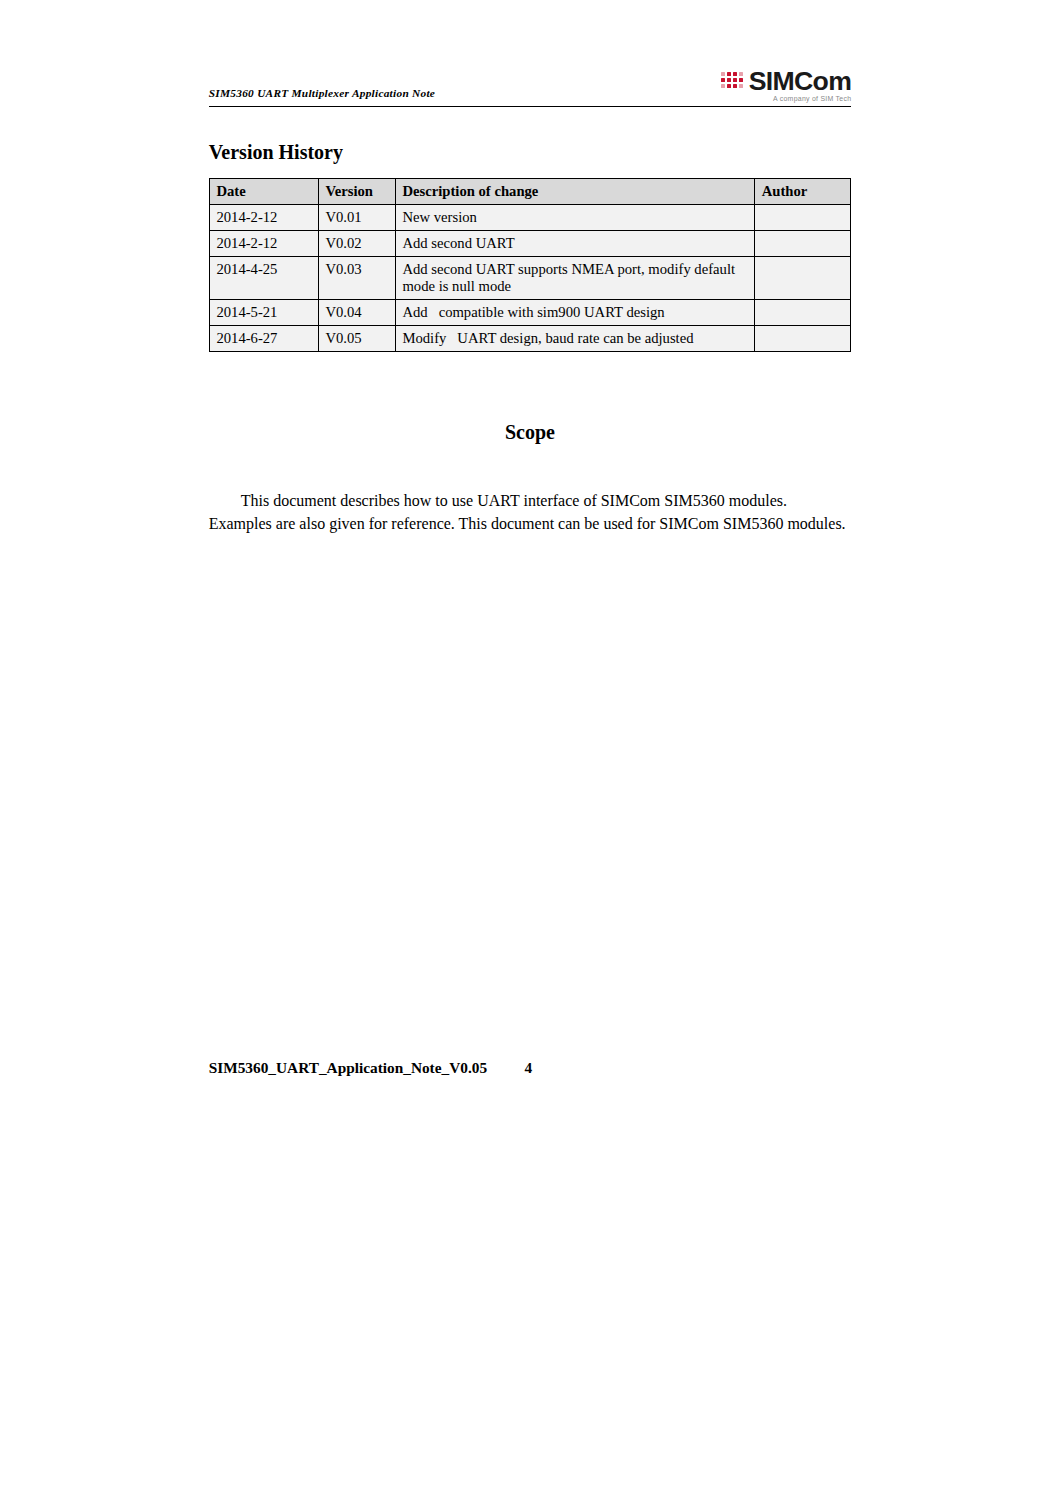SIM5360 UART Multiplexer Application Note
SIM Com
A company of SIM Tech
Version History
| Date | Version | Description of change | Author |
| --- | --- | --- | --- |
| 2014-2-12 | V0.01 | New version | |
| 2014-2-12 | V0.02 | Add second UART | |
| 2014-4-25 | V0.03 | Add second UART supports NMEA port, modify default mode is null mode | |
| 2014-5-21 | V0.04 | Add compatible with sim900 UART design | |
| 2014-6-27 | V0.05 | Modify UART design, baud rate can be adjusted | |
Scope
This document describes how to use UART interface of SIMCom SIM5360 modules. Examples are also given for reference. This document can be used for SIMCom SIM5360 modules.
SIM5360_UART_Application_Note_V0.05 4